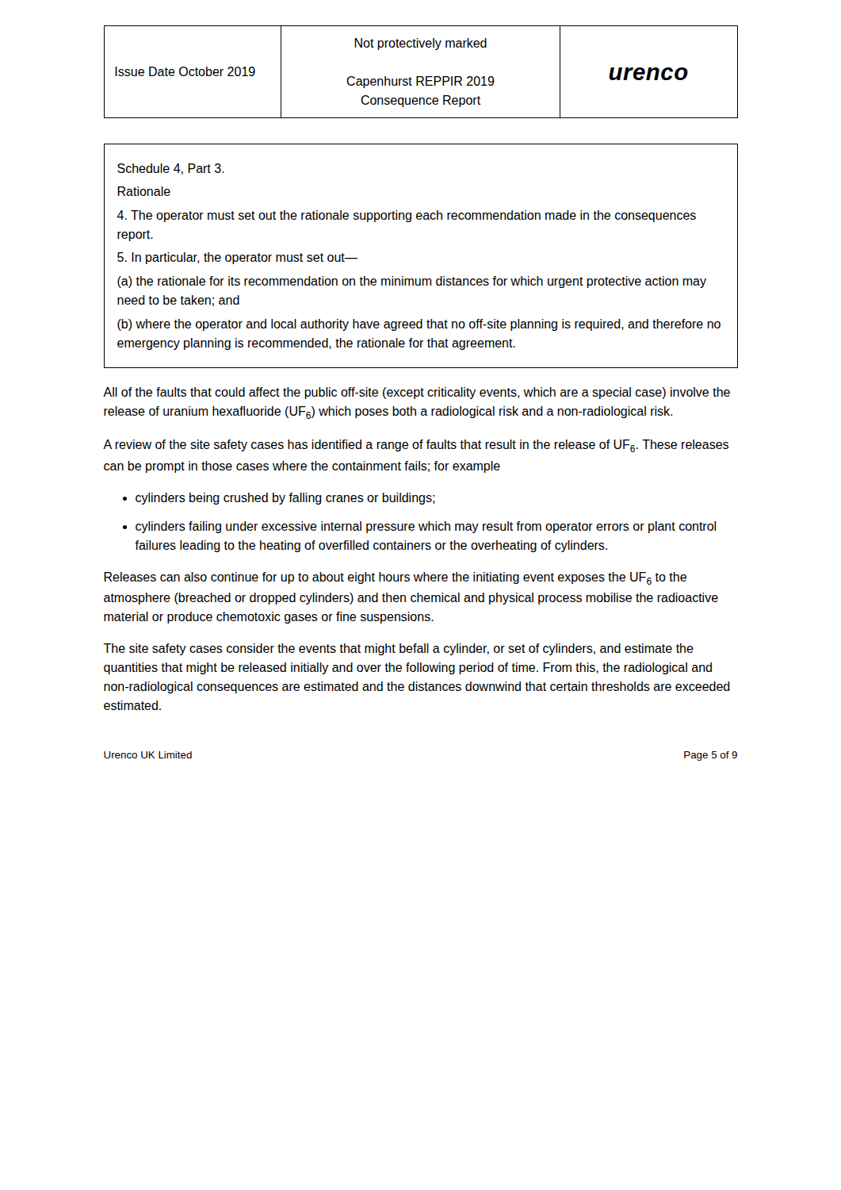| Issue Date October 2019 | Not protectively marked Capenhurst REPPIR 2019 Consequence Report | urenco |
Schedule 4, Part 3.
Rationale
4. The operator must set out the rationale supporting each recommendation made in the consequences report.
5. In particular, the operator must set out—
(a) the rationale for its recommendation on the minimum distances for which urgent protective action may need to be taken; and
(b) where the operator and local authority have agreed that no off-site planning is required, and therefore no emergency planning is recommended, the rationale for that agreement.
All of the faults that could affect the public off-site (except criticality events, which are a special case) involve the release of uranium hexafluoride (UF6) which poses both a radiological risk and a non-radiological risk.
A review of the site safety cases has identified a range of faults that result in the release of UF6. These releases can be prompt in those cases where the containment fails; for example
cylinders being crushed by falling cranes or buildings;
cylinders failing under excessive internal pressure which may result from operator errors or plant control failures leading to the heating of overfilled containers or the overheating of cylinders.
Releases can also continue for up to about eight hours where the initiating event exposes the UF6 to the atmosphere (breached or dropped cylinders) and then chemical and physical process mobilise the radioactive material or produce chemotoxic gases or fine suspensions.
The site safety cases consider the events that might befall a cylinder, or set of cylinders, and estimate the quantities that might be released initially and over the following period of time. From this, the radiological and non-radiological consequences are estimated and the distances downwind that certain thresholds are exceeded estimated.
Urenco UK Limited Page 5 of 9